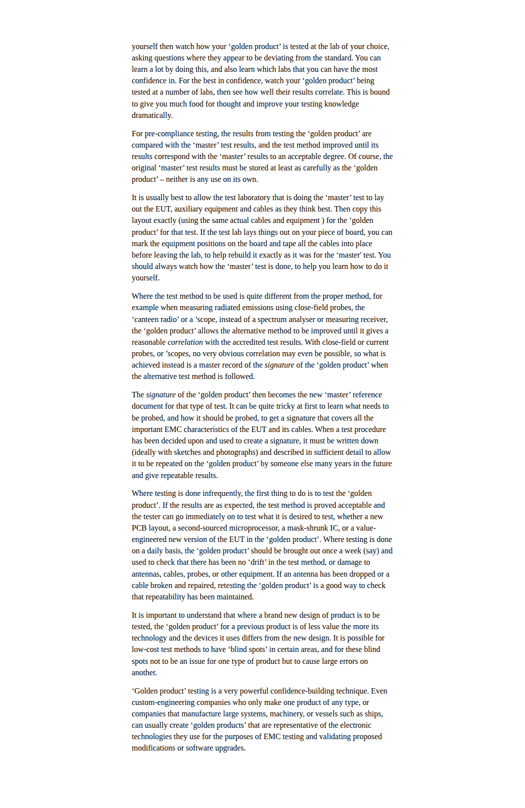yourself then watch how your ‘golden product’ is tested at the lab of your choice, asking questions where they appear to be deviating from the standard. You can learn a lot by doing this, and also learn which labs that you can have the most confidence in. For the best in confidence, watch your ‘golden product’ being tested at a number of labs, then see how well their results correlate. This is bound to give you much food for thought and improve your testing knowledge dramatically.
For pre-compliance testing, the results from testing the ‘golden product’ are compared with the ‘master’ test results, and the test method improved until its results correspond with the ‘master’ results to an acceptable degree. Of course, the original ‘master’ test results must be stored at least as carefully as the ‘golden product’ – neither is any use on its own.
It is usually best to allow the test laboratory that is doing the ‘master’ test to lay out the EUT, auxiliary equipment and cables as they think best. Then copy this layout exactly (using the same actual cables and equipment ) for the ‘golden product’ for that test. If the test lab lays things out on your piece of board, you can mark the equipment positions on the board and tape all the cables into place before leaving the lab, to help rebuild it exactly as it was for the ‘master' test. You should always watch how the ‘master’ test is done, to help you learn how to do it yourself.
Where the test method to be used is quite different from the proper method, for example when measuring radiated emissions using close-field probes, the ‘canteen radio’ or a ’scope, instead of a spectrum analyser or measuring receiver, the ‘golden product’ allows the alternative method to be improved until it gives a reasonable correlation with the accredited test results. With close-field or current probes, or ’scopes, no very obvious correlation may even be possible, so what is achieved instead is a master record of the signature of the ‘golden product’ when the alternative test method is followed.
The signature of the ‘golden product’ then becomes the new ‘master’ reference document for that type of test. It can be quite tricky at first to learn what needs to be probed, and how it should be probed, to get a signature that covers all the important EMC characteristics of the EUT and its cables. When a test procedure has been decided upon and used to create a signature, it must be written down (ideally with sketches and photographs) and described in sufficient detail to allow it to be repeated on the ‘golden product’ by someone else many years in the future and give repeatable results.
Where testing is done infrequently, the first thing to do is to test the ‘golden product’. If the results are as expected, the test method is proved acceptable and the tester can go immediately on to test what it is desired to test, whether a new PCB layout, a second-sourced microprocessor, a mask-shrunk IC, or a value-engineered new version of the EUT in the ‘golden product’. Where testing is done on a daily basis, the ‘golden product’ should be brought out once a week (say) and used to check that there has been no ‘drift’ in the test method, or damage to antennas, cables, probes, or other equipment. If an antenna has been dropped or a cable broken and repaired, retesting the ‘golden product’ is a good way to check that repeatability has been maintained.
It is important to understand that where a brand new design of product is to be tested, the ‘golden product’ for a previous product is of less value the more its technology and the devices it uses differs from the new design. It is possible for low-cost test methods to have ‘blind spots’ in certain areas, and for these blind spots not to be an issue for one type of product but to cause large errors on another.
‘Golden product’ testing is a very powerful confidence-building technique. Even custom-engineering companies who only make one product of any type, or companies that manufacture large systems, machinery, or vessels such as ships, can usually create ‘golden products’ that are representative of the electronic technologies they use for the purposes of EMC testing and validating proposed modifications or software upgrades.